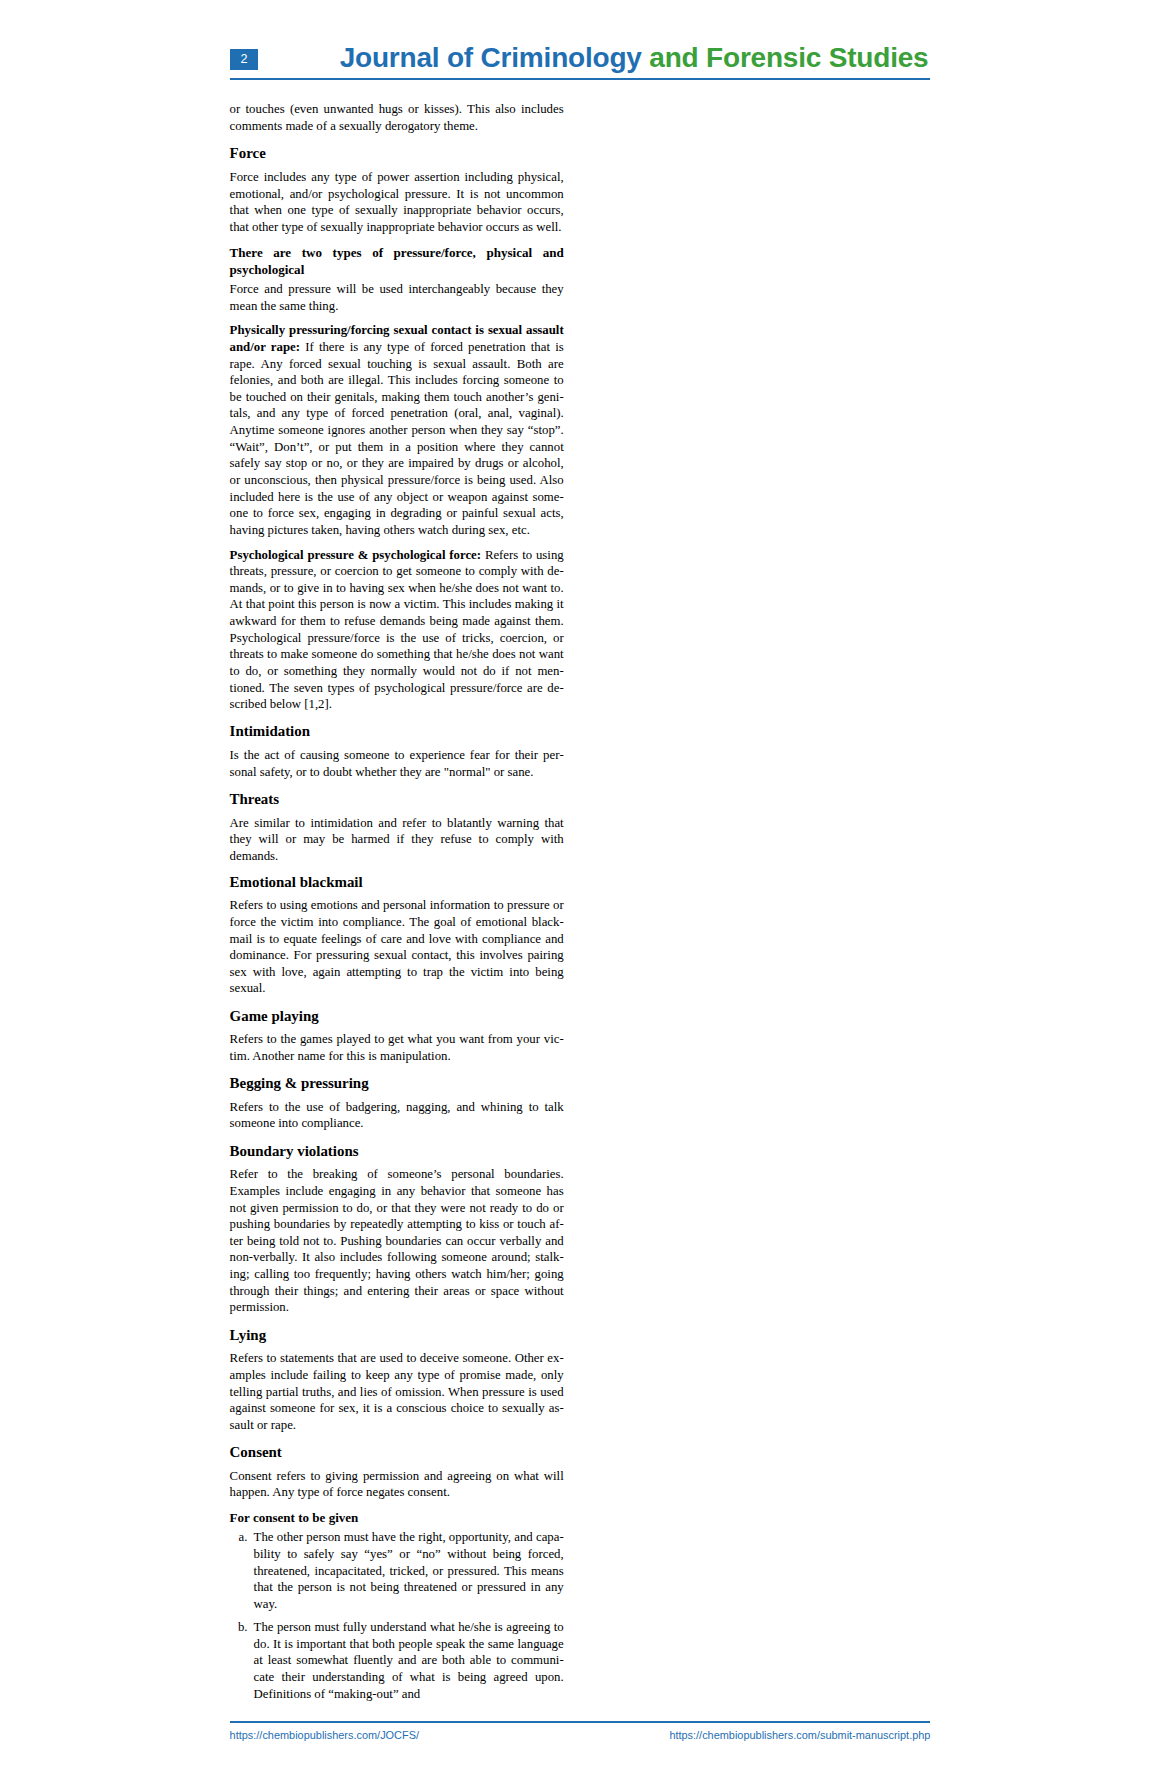2
Journal of Criminology and Forensic Studies
or touches (even unwanted hugs or kisses). This also includes comments made of a sexually derogatory theme.
Force
Force includes any type of power assertion including physical, emotional, and/or psychological pressure. It is not uncommon that when one type of sexually inappropriate behavior occurs, that other type of sexually inappropriate behavior occurs as well.
There are two types of pressure/force, physical and psychological
Force and pressure will be used interchangeably because they mean the same thing.
Physically pressuring/forcing sexual contact is sexual assault and/or rape: If there is any type of forced penetration that is rape. Any forced sexual touching is sexual assault. Both are felonies, and both are illegal. This includes forcing someone to be touched on their genitals, making them touch another’s genitals, and any type of forced penetration (oral, anal, vaginal). Anytime someone ignores another person when they say “stop”. “Wait”, Don’t”, or put them in a position where they cannot safely say stop or no, or they are impaired by drugs or alcohol, or unconscious, then physical pressure/force is being used. Also included here is the use of any object or weapon against someone to force sex, engaging in degrading or painful sexual acts, having pictures taken, having others watch during sex, etc.
Psychological pressure & psychological force: Refers to using threats, pressure, or coercion to get someone to comply with demands, or to give in to having sex when he/she does not want to. At that point this person is now a victim. This includes making it awkward for them to refuse demands being made against them. Psychological pressure/force is the use of tricks, coercion, or threats to make someone do something that he/she does not want to do, or something they normally would not do if not mentioned. The seven types of psychological pressure/force are described below [1,2].
Intimidation
Is the act of causing someone to experience fear for their personal safety, or to doubt whether they are "normal" or sane.
Threats
Are similar to intimidation and refer to blatantly warning that they will or may be harmed if they refuse to comply with demands.
Emotional blackmail
Refers to using emotions and personal information to pressure or force the victim into compliance. The goal of emotional blackmail is to equate feelings of care and love with compliance and dominance. For pressuring sexual contact, this involves pairing sex with love, again attempting to trap the victim into being sexual.
Game playing
Refers to the games played to get what you want from your victim. Another name for this is manipulation.
Begging & pressuring
Refers to the use of badgering, nagging, and whining to talk someone into compliance.
Boundary violations
Refer to the breaking of someone’s personal boundaries. Examples include engaging in any behavior that someone has not given permission to do, or that they were not ready to do or pushing boundaries by repeatedly attempting to kiss or touch after being told not to. Pushing boundaries can occur verbally and non-verbally. It also includes following someone around; stalking; calling too frequently; having others watch him/her; going through their things; and entering their areas or space without permission.
Lying
Refers to statements that are used to deceive someone. Other examples include failing to keep any type of promise made, only telling partial truths, and lies of omission. When pressure is used against someone for sex, it is a conscious choice to sexually assault or rape.
Consent
Consent refers to giving permission and agreeing on what will happen. Any type of force negates consent.
For consent to be given
The other person must have the right, opportunity, and capability to safely say “yes” or “no” without being forced, threatened, incapacitated, tricked, or pressured. This means that the person is not being threatened or pressured in any way.
The person must fully understand what he/she is agreeing to do. It is important that both people speak the same language at least somewhat fluently and are both able to communicate their understanding of what is being agreed upon. Definitions of “making-out” and
https://chembiopublishers.com/JOCFS/ https://chembiopublishers.com/submit-manuscript.php